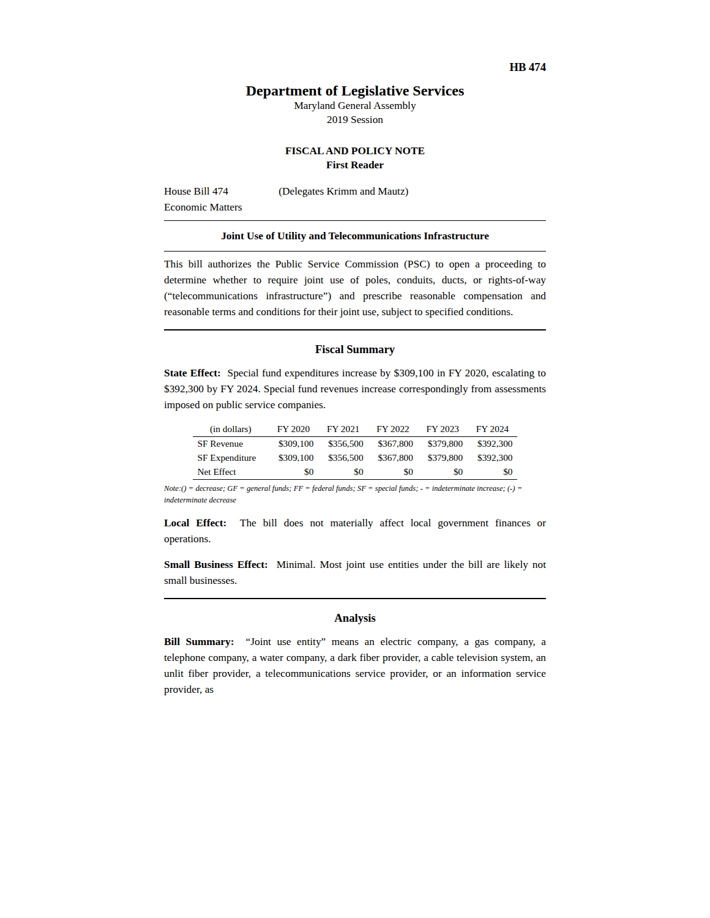HB 474
Department of Legislative Services
Maryland General Assembly
2019 Session
FISCAL AND POLICY NOTE First Reader
| House Bill 474 | (Delegates Krimm and Mautz) | |
| Economic Matters | | |
Joint Use of Utility and Telecommunications Infrastructure
This bill authorizes the Public Service Commission (PSC) to open a proceeding to determine whether to require joint use of poles, conduits, ducts, or rights-of-way (“telecommunications infrastructure”) and prescribe reasonable compensation and reasonable terms and conditions for their joint use, subject to specified conditions.
Fiscal Summary
State Effect: Special fund expenditures increase by $309,100 in FY 2020, escalating to $392,300 by FY 2024. Special fund revenues increase correspondingly from assessments imposed on public service companies.
| (in dollars) | FY 2020 | FY 2021 | FY 2022 | FY 2023 | FY 2024 |
| --- | --- | --- | --- | --- | --- |
| SF Revenue | $309,100 | $356,500 | $367,800 | $379,800 | $392,300 |
| SF Expenditure | $309,100 | $356,500 | $367,800 | $379,800 | $392,300 |
| Net Effect | $0 | $0 | $0 | $0 | $0 |
Note:() = decrease; GF = general funds; FF = federal funds; SF = special funds; - = indeterminate increase; (-) = indeterminate decrease
Local Effect: The bill does not materially affect local government finances or operations.
Small Business Effect: Minimal. Most joint use entities under the bill are likely not small businesses.
Analysis
Bill Summary: “Joint use entity” means an electric company, a gas company, a telephone company, a water company, a dark fiber provider, a cable television system, an unlit fiber provider, a telecommunications service provider, or an information service provider, as